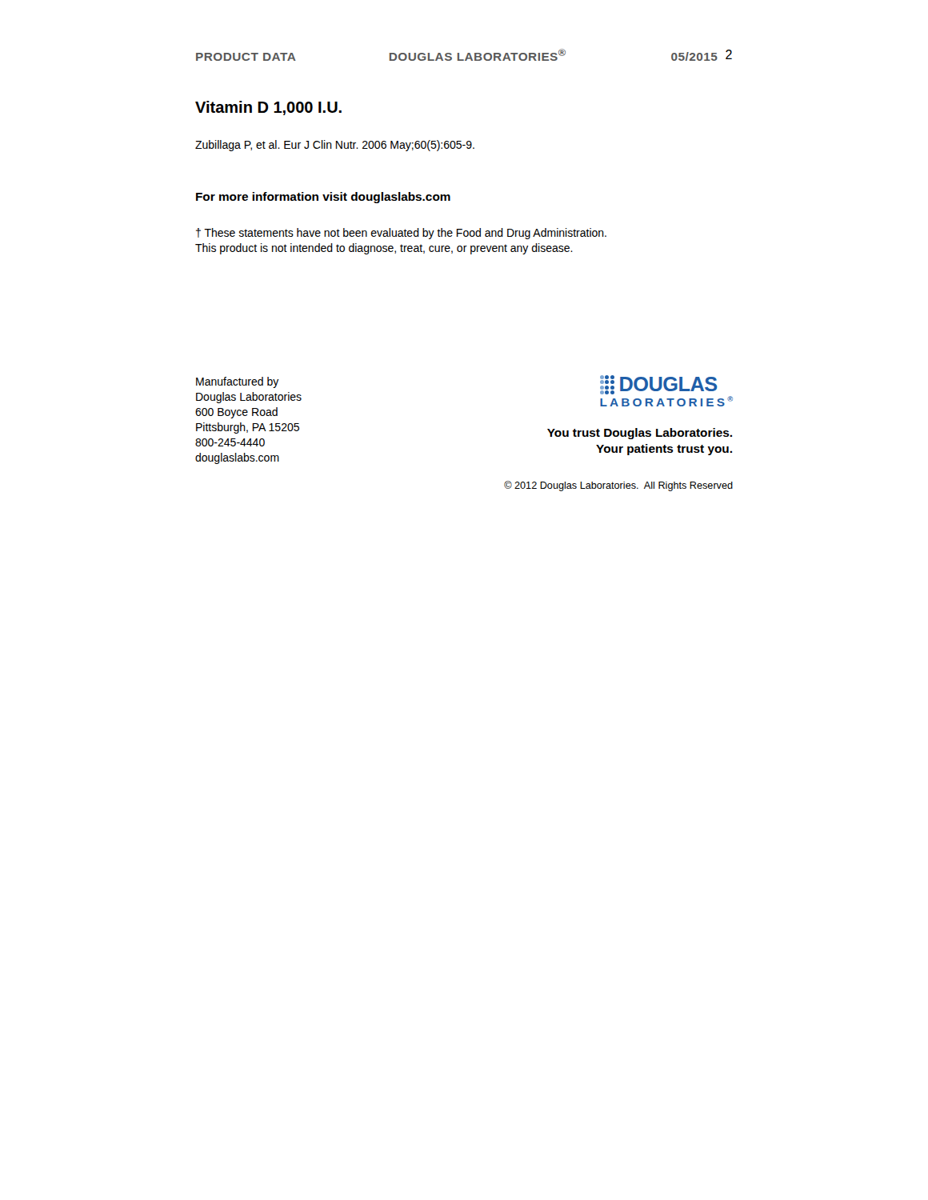PRODUCT DATA
DOUGLAS LABORATORIES®
05/2015
2
Vitamin D 1,000 I.U.
Zubillaga P, et al. Eur J Clin Nutr. 2006 May;60(5):605-9.
For more information visit douglaslabs.com
† These statements have not been evaluated by the Food and Drug Administration.
This product is not intended to diagnose, treat, cure, or prevent any disease.
Manufactured by
Douglas Laboratories
600 Boyce Road
Pittsburgh, PA 15205
800-245-4440
douglaslabs.com
DOUGLAS
LABORATORIES®
You trust Douglas Laboratories.
Your patients trust you.
© 2012 Douglas Laboratories. All Rights Reserved